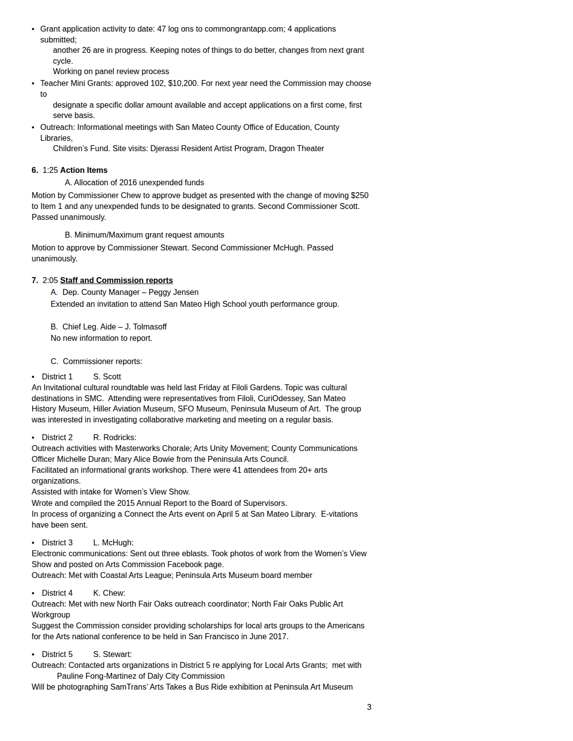Grant application activity to date: 47 log ons to commongrantapp.com; 4 applications submitted; another 26 are in progress. Keeping notes of things to do better, changes from next grant cycle. Working on panel review process
Teacher Mini Grants: approved 102, $10,200. For next year need the Commission may choose to designate a specific dollar amount available and accept applications on a first come, first serve basis.
Outreach: Informational meetings with San Mateo County Office of Education, County Libraries, Children’s Fund. Site visits: Djerassi Resident Artist Program, Dragon Theater
6. 1:25 Action Items
A. Allocation of 2016 unexpended funds
Motion by Commissioner Chew to approve budget as presented with the change of moving $250 to Item 1 and any unexpended funds to be designated to grants. Second Commissioner Scott. Passed unanimously.
B. Minimum/Maximum grant request amounts
Motion to approve by Commissioner Stewart. Second Commissioner McHugh. Passed unanimously.
7. 2:05 Staff and Commission reports
A. Dep. County Manager – Peggy Jensen
Extended an invitation to attend San Mateo High School youth performance group.
B. Chief Leg. Aide – J. Tolmasoff
No new information to report.
C. Commissioner reports:
District 1 S. Scott
An Invitational cultural roundtable was held last Friday at Filoli Gardens. Topic was cultural destinations in SMC. Attending were representatives from Filoli, CuriOdessey, San Mateo History Museum, Hiller Aviation Museum, SFO Museum, Peninsula Museum of Art. The group was interested in investigating collaborative marketing and meeting on a regular basis.
District 2 R. Rodricks:
Outreach activities with Masterworks Chorale; Arts Unity Movement; County Communications Officer Michelle Duran; Mary Alice Bowie from the Peninsula Arts Council.
Facilitated an informational grants workshop. There were 41 attendees from 20+ arts organizations.
Assisted with intake for Women’s View Show.
Wrote and compiled the 2015 Annual Report to the Board of Supervisors.
In process of organizing a Connect the Arts event on April 5 at San Mateo Library. E-vitations have been sent.
District 3 L. McHugh:
Electronic communications: Sent out three eblasts. Took photos of work from the Women’s View Show and posted on Arts Commission Facebook page.
Outreach: Met with Coastal Arts League; Peninsula Arts Museum board member
District 4 K. Chew:
Outreach: Met with new North Fair Oaks outreach coordinator; North Fair Oaks Public Art Workgroup
Suggest the Commission consider providing scholarships for local arts groups to the Americans for the Arts national conference to be held in San Francisco in June 2017.
District 5 S. Stewart:
Outreach: Contacted arts organizations in District 5 re applying for Local Arts Grants; met with Pauline Fong-Martinez of Daly City Commission
Will be photographing SamTrans’ Arts Takes a Bus Ride exhibition at Peninsula Art Museum
3